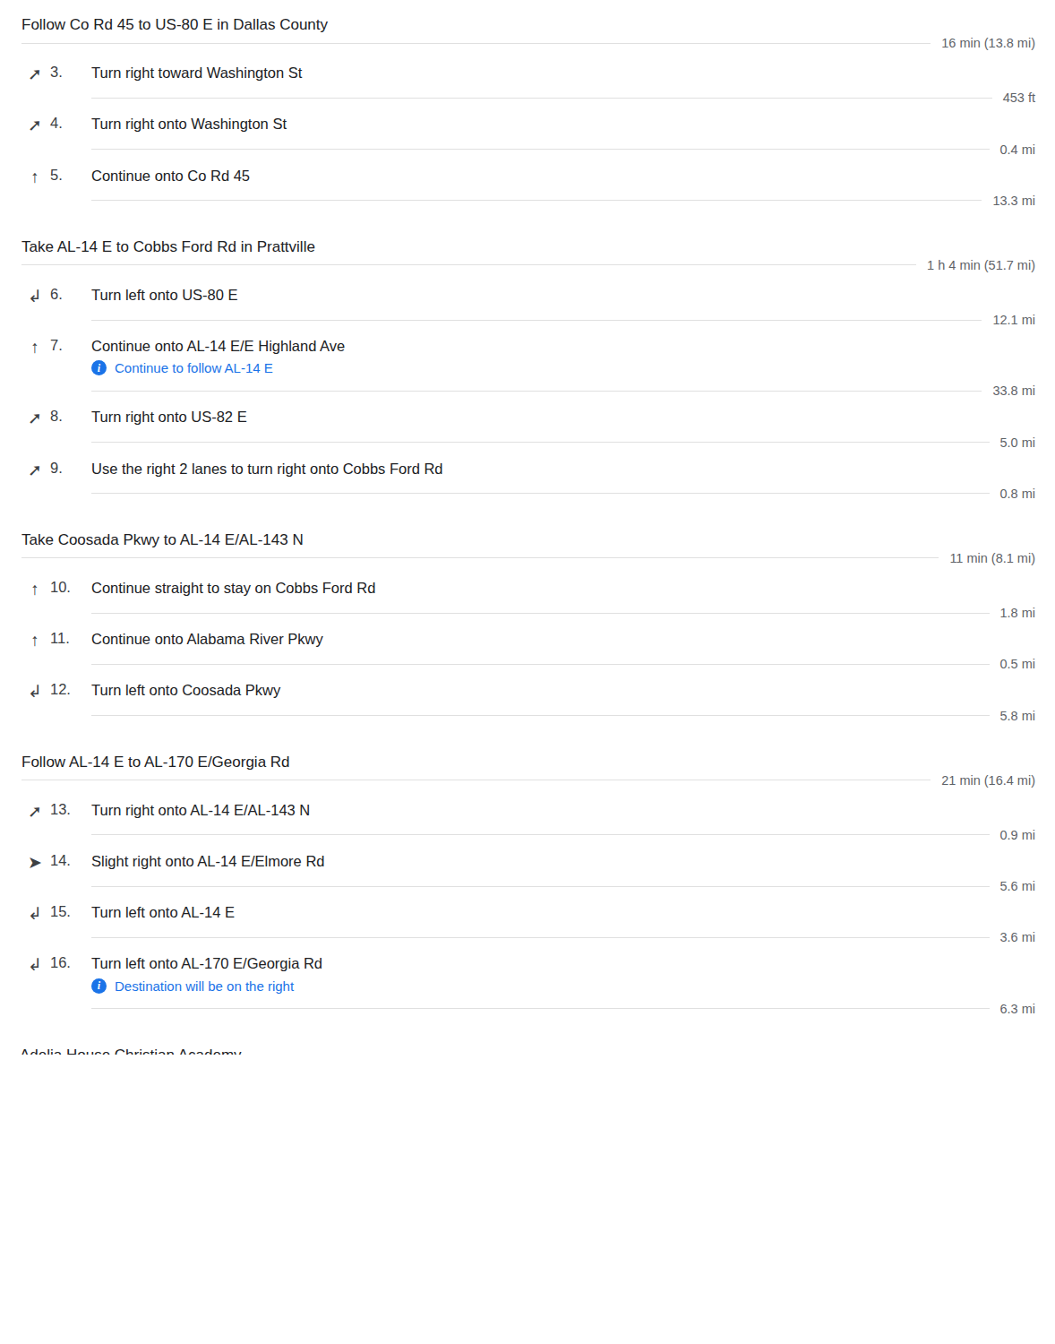Follow Co Rd 45 to US-80 E in Dallas County
16 min (13.8 mi)
➚
3.
Turn right toward Washington St
453 ft
➚
4.
Turn right onto Washington St
0.4 mi
↑
5.
Continue onto Co Rd 45
13.3 mi
Take AL-14 E to Cobbs Ford Rd in Prattville
1 h 4 min (51.7 mi)
↲
6.
Turn left onto US-80 E
12.1 mi
↑
7.
Continue onto AL-14 E/E Highland Ave
i Continue to follow AL-14 E
33.8 mi
➚
8.
Turn right onto US-82 E
5.0 mi
➚
9.
Use the right 2 lanes to turn right onto Cobbs Ford Rd
0.8 mi
Take Coosada Pkwy to AL-14 E/AL-143 N
11 min (8.1 mi)
↑
10.
Continue straight to stay on Cobbs Ford Rd
1.8 mi
↑
11.
Continue onto Alabama River Pkwy
0.5 mi
↲
12.
Turn left onto Coosada Pkwy
5.8 mi
Follow AL-14 E to AL-170 E/Georgia Rd
21 min (16.4 mi)
➚
13.
Turn right onto AL-14 E/AL-143 N
0.9 mi
➤
14.
Slight right onto AL-14 E/Elmore Rd
5.6 mi
↲
15.
Turn left onto AL-14 E
3.6 mi
↲
16.
Turn left onto AL-170 E/Georgia Rd
i Destination will be on the right
6.3 mi
Adelia House Christian Academy